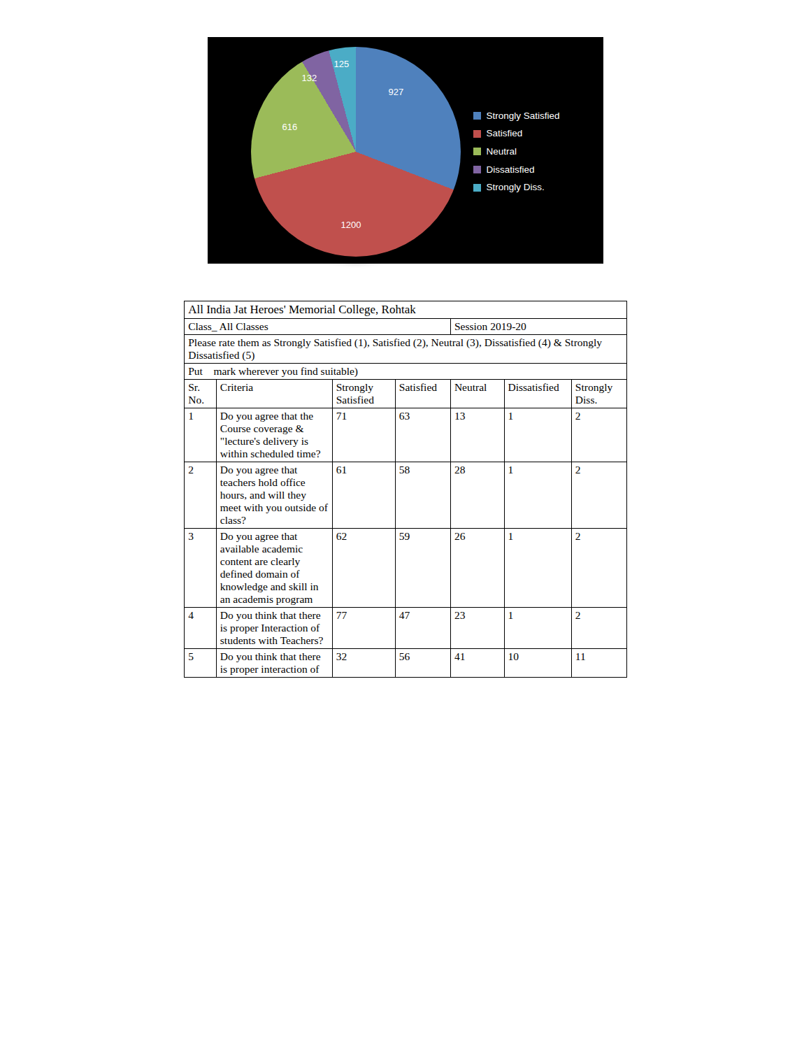927 1200 616 132 125
Strongly Satisfied
Satisfied
Neutral
Dissatisfied
Strongly Diss.
| All India Jat Heroes' Memorial College, Rohtak |
| Class_ All Classes | Session 2019-20 |
| Please rate them as Strongly Satisfied (1), Satisfied (2), Neutral (3), Dissatisfied (4) & Strongly Dissatisfied (5) |
| Put mark wherever you find suitable) |
| Sr. No. | Criteria | Strongly Satisfied | Satisfied | Neutral | Dissatisfied | Strongly Diss. |
| 1 | Do you agree that the Course coverage & "lecture's delivery is within scheduled time? | 71 | 63 | 13 | 1 | 2 |
| 2 | Do you agree that teachers hold office hours, and will they meet with you outside of class? | 61 | 58 | 28 | 1 | 2 |
| 3 | Do you agree that available academic content are clearly defined domain of knowledge and skill in an academis program | 62 | 59 | 26 | 1 | 2 |
| 4 | Do you think that there is proper Interaction of students with Teachers? | 77 | 47 | 23 | 1 | 2 |
| 5 | Do you think that there is proper interaction of | 32 | 56 | 41 | 10 | 11 |